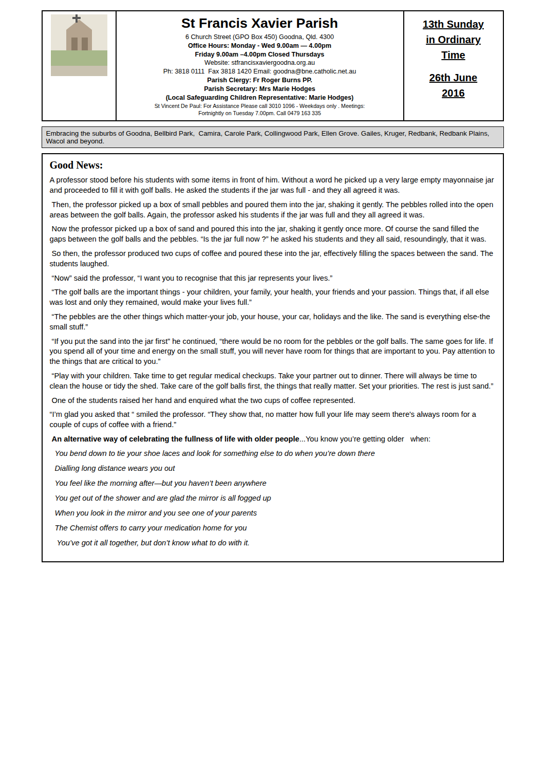St Francis Xavier Parish
6 Church Street (GPO Box 450) Goodna, Qld. 4300
Office Hours: Monday - Wed 9.00am — 4.00pm
Friday 9.00am –4.00pm Closed Thursdays
Website: stfrancisxaviergoodna.org.au
Ph: 3818 0111 Fax 3818 1420 Email: goodna@bne.catholic.net.au
Parish Clergy: Fr Roger Burns PP.
Parish Secretary: Mrs Marie Hodges
(Local Safeguarding Children Representative: Marie Hodges)
St Vincent De Paul: For Assistance Please call 3010 1096 - Weekdays only . Meetings:
Fortnightly on Tuesday 7.00pm. Call 0479 163 335
13th Sunday
in Ordinary
Time 26th June
2016
Embracing the suburbs of Goodna, Bellbird Park, Camira, Carole Park, Collingwood Park, Ellen Grove. Gailes, Kruger, Redbank, Redbank Plains, Wacol and beyond.
Good News:
A professor stood before his students with some items in front of him. Without a word he picked up a very large empty mayonnaise jar and proceeded to fill it with golf balls. He asked the students if the jar was full - and they all agreed it was.
Then, the professor picked up a box of small pebbles and poured them into the jar, shaking it gently. The pebbles rolled into the open areas between the golf balls. Again, the professor asked his students if the jar was full and they all agreed it was.
Now the professor picked up a box of sand and poured this into the jar, shaking it gently once more. Of course the sand filled the gaps between the golf balls and the pebbles. “Is the jar full now ?” he asked his students and they all said, resoundingly, that it was.
So then, the professor produced two cups of coffee and poured these into the jar, effectively filling the spaces between the sand. The students laughed.
“Now” said the professor, “I want you to recognise that this jar represents your lives.”
“The golf balls are the important things - your children, your family, your health, your friends and your passion. Things that, if all else was lost and only they remained, would make your lives full.”
“The pebbles are the other things which matter-your job, your house, your car, holidays and the like. The sand is everything else-the small stuff.”
“If you put the sand into the jar first” he continued, “there would be no room for the pebbles or the golf balls. The same goes for life. If you spend all of your time and energy on the small stuff, you will never have room for things that are important to you. Pay attention to the things that are critical to you.”
“Play with your children. Take time to get regular medical checkups. Take your partner out to dinner. There will always be time to clean the house or tidy the shed. Take care of the golf balls first, the things that really matter. Set your priorities. The rest is just sand.”
One of the students raised her hand and enquired what the two cups of coffee represented.
“I’m glad you asked that “ smiled the professor. “They show that, no matter how full your life may seem there's always room for a couple of cups of coffee with a friend.”
An alternative way of celebrating the fullness of life with older people...You know you’re getting older when:
You bend down to tie your shoe laces and look for something else to do when you’re down there
Dialling long distance wears you out
You feel like the morning after—but you haven’t been anywhere
You get out of the shower and are glad the mirror is all fogged up
When you look in the mirror and you see one of your parents
The Chemist offers to carry your medication home for you
You’ve got it all together, but don’t know what to do with it.